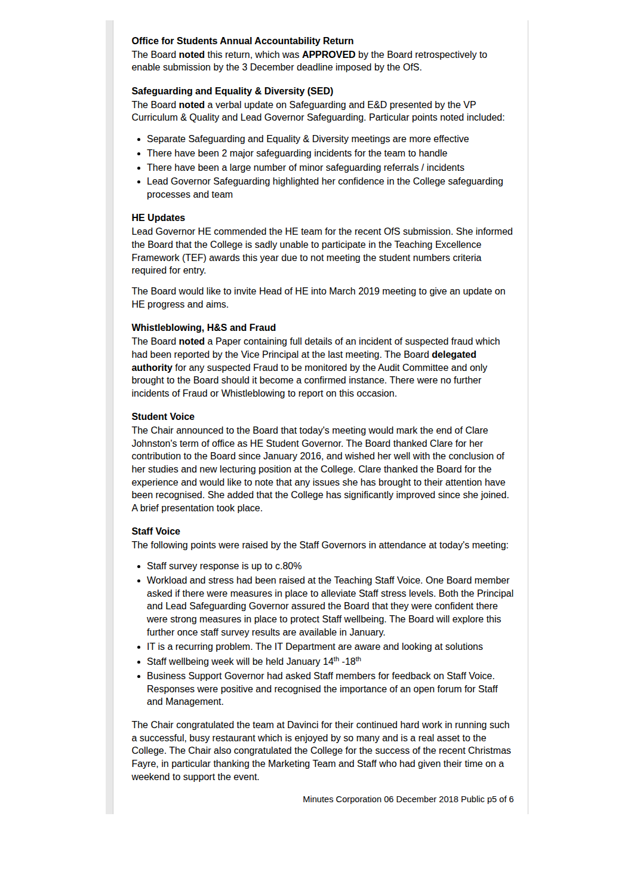Office for Students Annual Accountability Return
The Board noted this return, which was APPROVED by the Board retrospectively to enable submission by the 3 December deadline imposed by the OfS.
Safeguarding and Equality & Diversity (SED)
The Board noted a verbal update on Safeguarding and E&D presented by the VP Curriculum & Quality and Lead Governor Safeguarding. Particular points noted included:
Separate Safeguarding and Equality & Diversity meetings are more effective
There have been 2 major safeguarding incidents for the team to handle
There have been a large number of minor safeguarding referrals / incidents
Lead Governor Safeguarding highlighted her confidence in the College safeguarding processes and team
HE Updates
Lead Governor HE commended the HE team for the recent OfS submission. She informed the Board that the College is sadly unable to participate in the Teaching Excellence Framework (TEF) awards this year due to not meeting the student numbers criteria required for entry.
The Board would like to invite Head of HE into March 2019 meeting to give an update on HE progress and aims.
Whistleblowing, H&S and Fraud
The Board noted a Paper containing full details of an incident of suspected fraud which had been reported by the Vice Principal at the last meeting. The Board delegated authority for any suspected Fraud to be monitored by the Audit Committee and only brought to the Board should it become a confirmed instance. There were no further incidents of Fraud or Whistleblowing to report on this occasion.
Student Voice
The Chair announced to the Board that today's meeting would mark the end of Clare Johnston's term of office as HE Student Governor. The Board thanked Clare for her contribution to the Board since January 2016, and wished her well with the conclusion of her studies and new lecturing position at the College. Clare thanked the Board for the experience and would like to note that any issues she has brought to their attention have been recognised. She added that the College has significantly improved since she joined. A brief presentation took place.
Staff Voice
The following points were raised by the Staff Governors in attendance at today's meeting:
Staff survey response is up to c.80%
Workload and stress had been raised at the Teaching Staff Voice. One Board member asked if there were measures in place to alleviate Staff stress levels. Both the Principal and Lead Safeguarding Governor assured the Board that they were confident there were strong measures in place to protect Staff wellbeing. The Board will explore this further once staff survey results are available in January.
IT is a recurring problem. The IT Department are aware and looking at solutions
Staff wellbeing week will be held January 14th -18th
Business Support Governor had asked Staff members for feedback on Staff Voice. Responses were positive and recognised the importance of an open forum for Staff and Management.
The Chair congratulated the team at Davinci for their continued hard work in running such a successful, busy restaurant which is enjoyed by so many and is a real asset to the College. The Chair also congratulated the College for the success of the recent Christmas Fayre, in particular thanking the Marketing Team and Staff who had given their time on a weekend to support the event.
Minutes Corporation 06 December 2018 Public p5 of 6